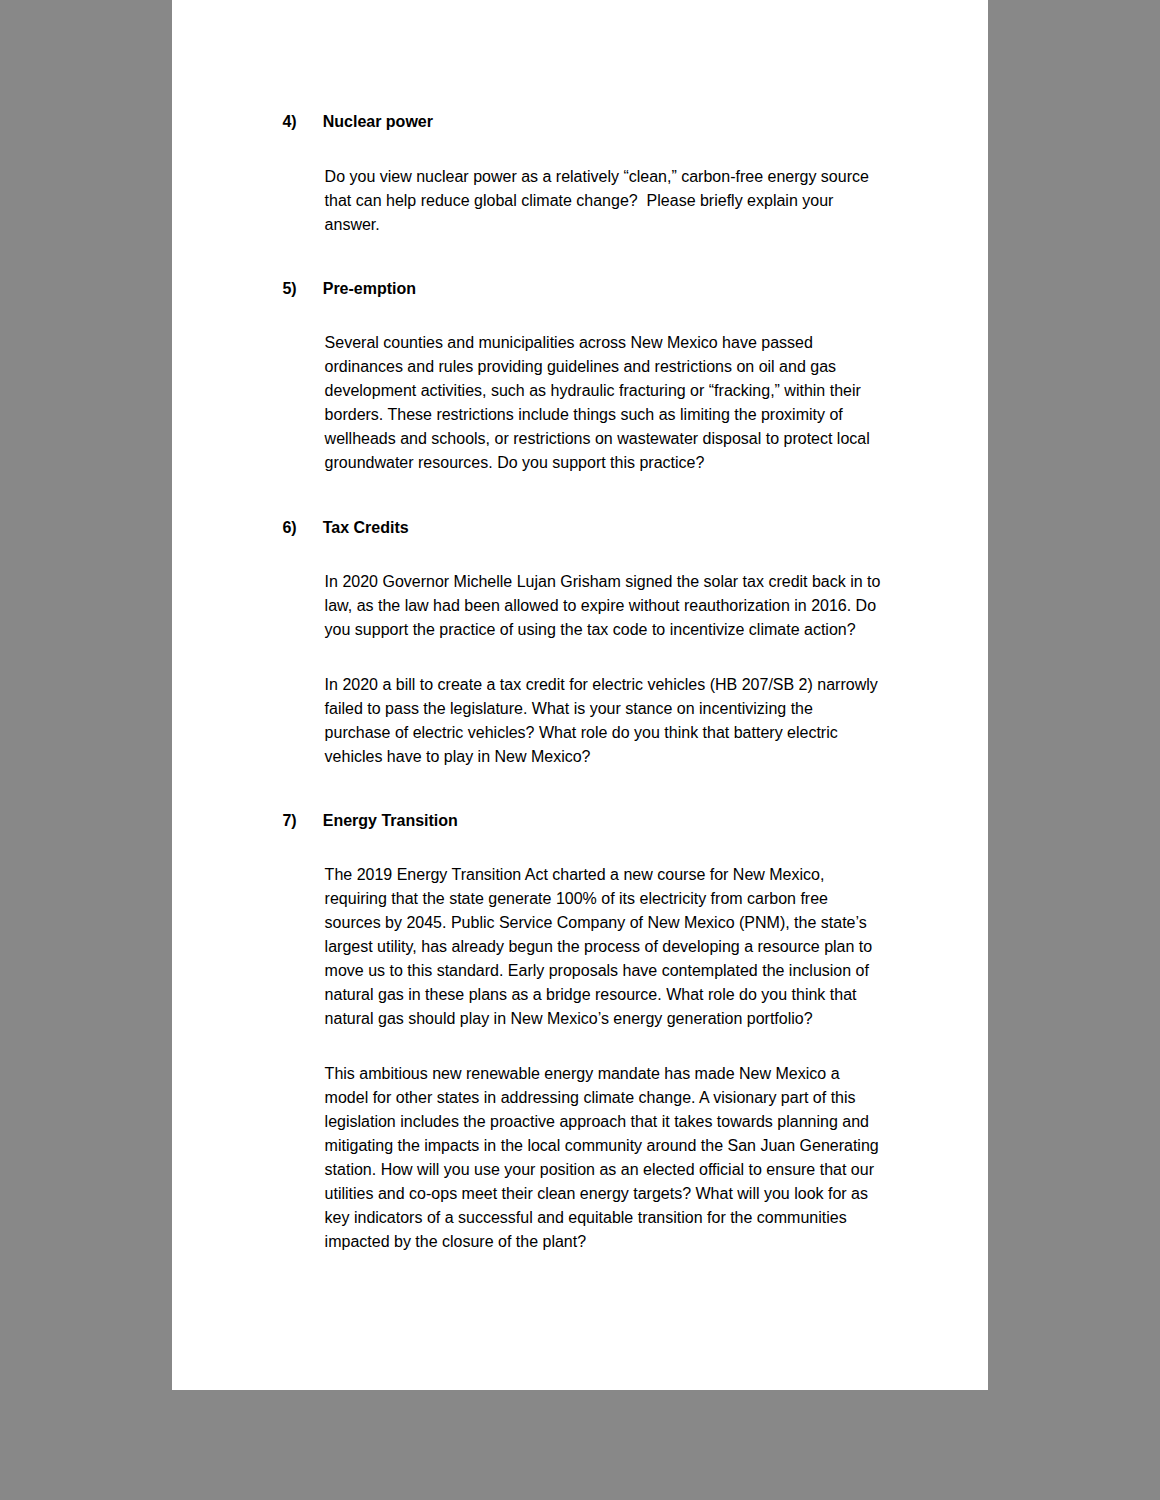Nuclear power
Do you view nuclear power as a relatively “clean,” carbon-free energy source that can help reduce global climate change? Please briefly explain your answer.
Pre-emption
Several counties and municipalities across New Mexico have passed ordinances and rules providing guidelines and restrictions on oil and gas development activities, such as hydraulic fracturing or “fracking,” within their borders. These restrictions include things such as limiting the proximity of wellheads and schools, or restrictions on wastewater disposal to protect local groundwater resources. Do you support this practice?
Tax Credits
In 2020 Governor Michelle Lujan Grisham signed the solar tax credit back in to law, as the law had been allowed to expire without reauthorization in 2016. Do you support the practice of using the tax code to incentivize climate action?
In 2020 a bill to create a tax credit for electric vehicles (HB 207/SB 2) narrowly failed to pass the legislature. What is your stance on incentivizing the purchase of electric vehicles? What role do you think that battery electric vehicles have to play in New Mexico?
Energy Transition
The 2019 Energy Transition Act charted a new course for New Mexico, requiring that the state generate 100% of its electricity from carbon free sources by 2045. Public Service Company of New Mexico (PNM), the state’s largest utility, has already begun the process of developing a resource plan to move us to this standard. Early proposals have contemplated the inclusion of natural gas in these plans as a bridge resource. What role do you think that natural gas should play in New Mexico’s energy generation portfolio?
This ambitious new renewable energy mandate has made New Mexico a model for other states in addressing climate change. A visionary part of this legislation includes the proactive approach that it takes towards planning and mitigating the impacts in the local community around the San Juan Generating station. How will you use your position as an elected official to ensure that our utilities and co-ops meet their clean energy targets? What will you look for as key indicators of a successful and equitable transition for the communities impacted by the closure of the plant?